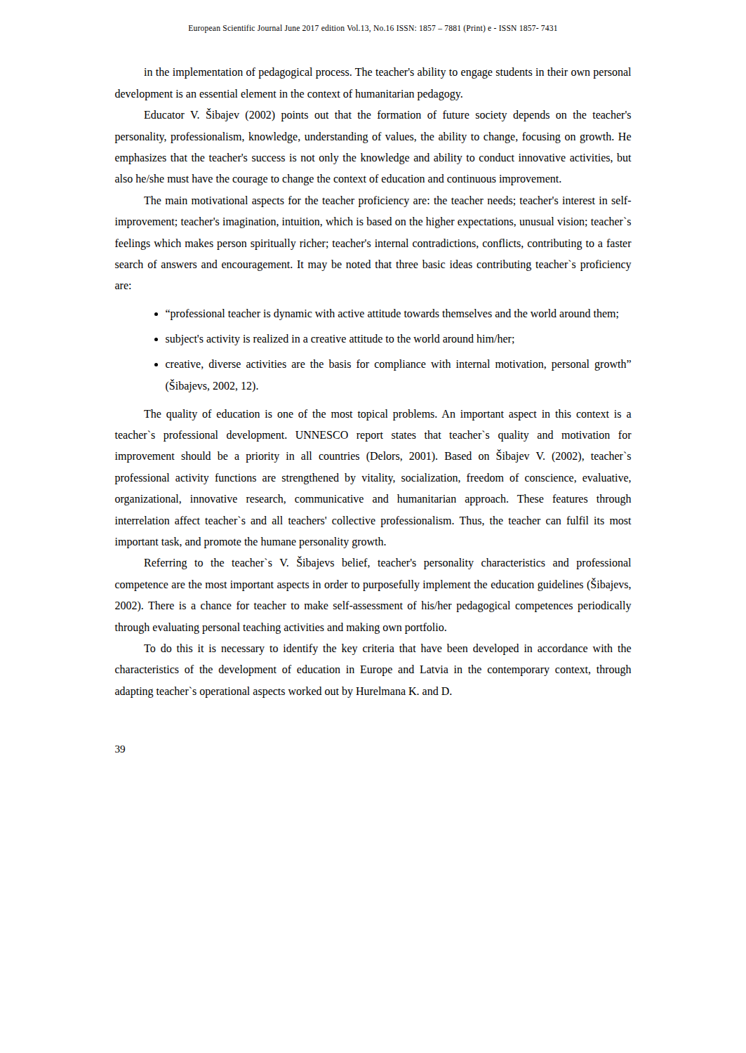European Scientific Journal June 2017 edition Vol.13, No.16 ISSN: 1857 – 7881 (Print) e - ISSN 1857- 7431
in the implementation of pedagogical process. The teacher's ability to engage students in their own personal development is an essential element in the context of humanitarian pedagogy.
Educator V. Šibajev (2002) points out that the formation of future society depends on the teacher's personality, professionalism, knowledge, understanding of values, the ability to change, focusing on growth. He emphasizes that the teacher's success is not only the knowledge and ability to conduct innovative activities, but also he/she must have the courage to change the context of education and continuous improvement.
The main motivational aspects for the teacher proficiency are: the teacher needs; teacher's interest in self-improvement; teacher's imagination, intuition, which is based on the higher expectations, unusual vision; teacher`s feelings which makes person spiritually richer; teacher's internal contradictions, conflicts, contributing to a faster search of answers and encouragement. It may be noted that three basic ideas contributing teacher`s proficiency are:
“professional teacher is dynamic with active attitude towards themselves and the world around them;
subject's activity is realized in a creative attitude to the world around him/her;
creative, diverse activities are the basis for compliance with internal motivation, personal growth” (Šibajevs, 2002, 12).
The quality of education is one of the most topical problems. An important aspect in this context is a teacher`s professional development. UNNESCO report states that teacher`s quality and motivation for improvement should be a priority in all countries (Delors, 2001). Based on Šibajev V. (2002), teacher`s professional activity functions are strengthened by vitality, socialization, freedom of conscience, evaluative, organizational, innovative research, communicative and humanitarian approach. These features through interrelation affect teacher`s and all teachers' collective professionalism. Thus, the teacher can fulfil its most important task, and promote the humane personality growth.
Referring to the teacher`s V. Šibajevs belief, teacher's personality characteristics and professional competence are the most important aspects in order to purposefully implement the education guidelines (Šibajevs, 2002). There is a chance for teacher to make self-assessment of his/her pedagogical competences periodically through evaluating personal teaching activities and making own portfolio.
To do this it is necessary to identify the key criteria that have been developed in accordance with the characteristics of the development of education in Europe and Latvia in the contemporary context, through adapting teacher`s operational aspects worked out by Hurelmana K. and D.
39